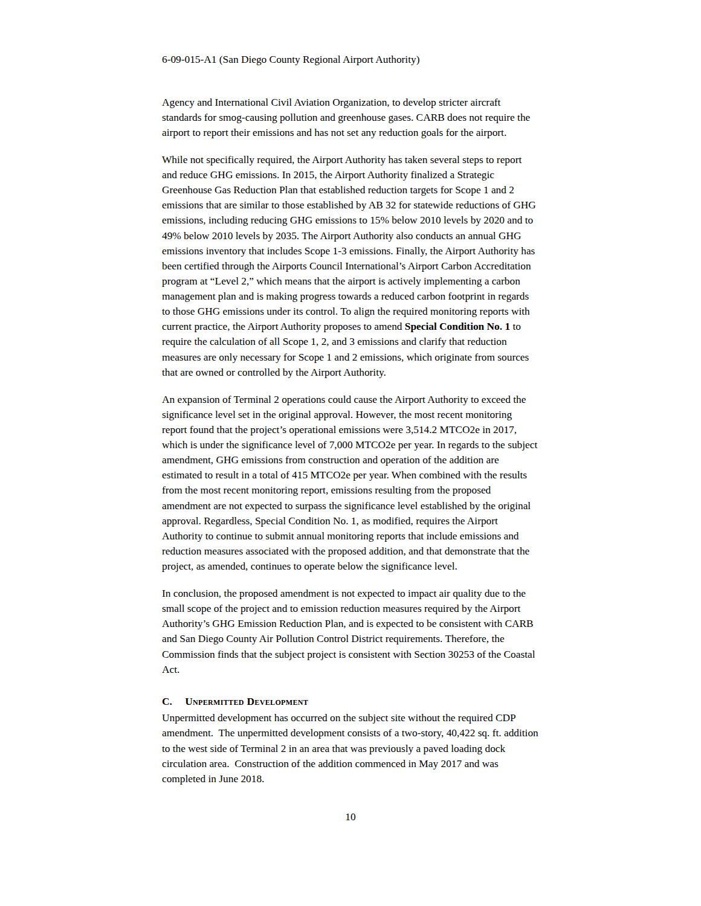6-09-015-A1 (San Diego County Regional Airport Authority)
Agency and International Civil Aviation Organization, to develop stricter aircraft standards for smog-causing pollution and greenhouse gases. CARB does not require the airport to report their emissions and has not set any reduction goals for the airport.
While not specifically required, the Airport Authority has taken several steps to report and reduce GHG emissions. In 2015, the Airport Authority finalized a Strategic Greenhouse Gas Reduction Plan that established reduction targets for Scope 1 and 2 emissions that are similar to those established by AB 32 for statewide reductions of GHG emissions, including reducing GHG emissions to 15% below 2010 levels by 2020 and to 49% below 2010 levels by 2035. The Airport Authority also conducts an annual GHG emissions inventory that includes Scope 1-3 emissions. Finally, the Airport Authority has been certified through the Airports Council International’s Airport Carbon Accreditation program at “Level 2,” which means that the airport is actively implementing a carbon management plan and is making progress towards a reduced carbon footprint in regards to those GHG emissions under its control. To align the required monitoring reports with current practice, the Airport Authority proposes to amend Special Condition No. 1 to require the calculation of all Scope 1, 2, and 3 emissions and clarify that reduction measures are only necessary for Scope 1 and 2 emissions, which originate from sources that are owned or controlled by the Airport Authority.
An expansion of Terminal 2 operations could cause the Airport Authority to exceed the significance level set in the original approval. However, the most recent monitoring report found that the project’s operational emissions were 3,514.2 MTCO2e in 2017, which is under the significance level of 7,000 MTCO2e per year. In regards to the subject amendment, GHG emissions from construction and operation of the addition are estimated to result in a total of 415 MTCO2e per year. When combined with the results from the most recent monitoring report, emissions resulting from the proposed amendment are not expected to surpass the significance level established by the original approval. Regardless, Special Condition No. 1, as modified, requires the Airport Authority to continue to submit annual monitoring reports that include emissions and reduction measures associated with the proposed addition, and that demonstrate that the project, as amended, continues to operate below the significance level.
In conclusion, the proposed amendment is not expected to impact air quality due to the small scope of the project and to emission reduction measures required by the Airport Authority’s GHG Emission Reduction Plan, and is expected to be consistent with CARB and San Diego County Air Pollution Control District requirements. Therefore, the Commission finds that the subject project is consistent with Section 30253 of the Coastal Act.
C. Unpermitted Development
Unpermitted development has occurred on the subject site without the required CDP amendment. The unpermitted development consists of a two-story, 40,422 sq. ft. addition to the west side of Terminal 2 in an area that was previously a paved loading dock circulation area. Construction of the addition commenced in May 2017 and was completed in June 2018.
10